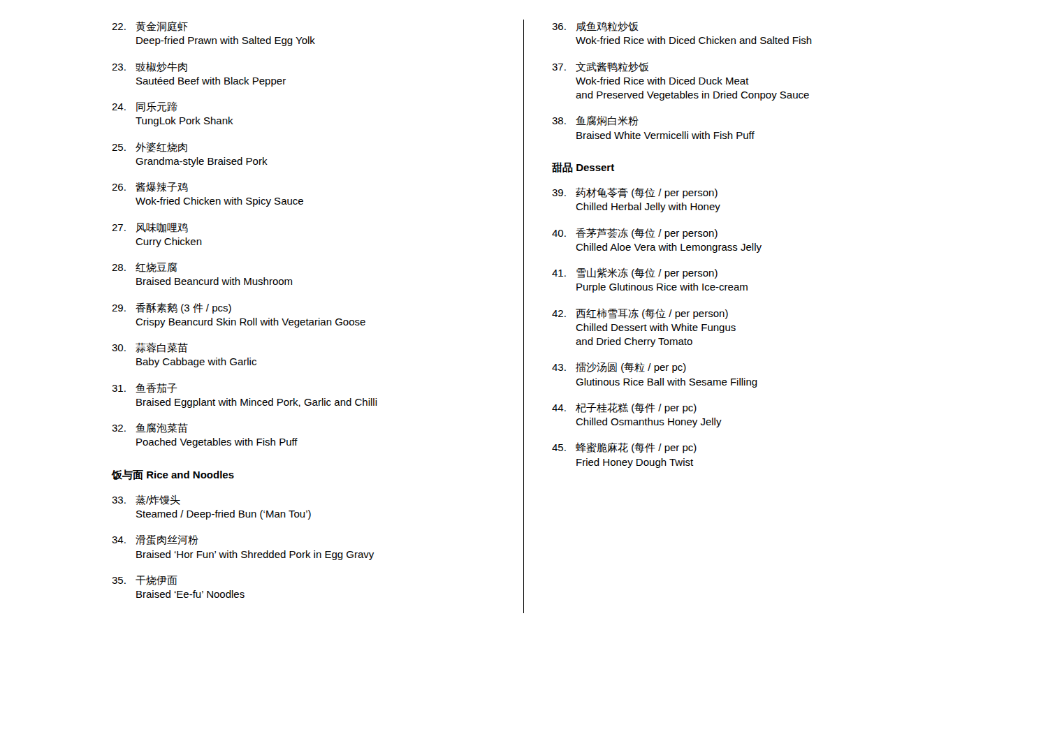22. 黄金洞庭虾 Deep-fried Prawn with Salted Egg Yolk
23. 豉椒炒牛肉 Sautéed Beef with Black Pepper
24. 同乐元蹄 TungLok Pork Shank
25. 外婆红烧肉 Grandma-style Braised Pork
26. 酱爆辣子鸡 Wok-fried Chicken with Spicy Sauce
27. 风味咖哩鸡 Curry Chicken
28. 红烧豆腐 Braised Beancurd with Mushroom
29. 香酥素鹅 (3 件 / pcs) Crispy Beancurd Skin Roll with Vegetarian Goose
30. 蒜蓉白菜苗 Baby Cabbage with Garlic
31. 鱼香茄子 Braised Eggplant with Minced Pork, Garlic and Chilli
32. 鱼腐泡菜苗 Poached Vegetables with Fish Puff
饭与面 Rice and Noodles
33. 蒸/炸馒头 Steamed / Deep-fried Bun (‘Man Tou’)
34. 滑蛋肉丝河粉 Braised ‘Hor Fun’ with Shredded Pork in Egg Gravy
35. 干烧伊面 Braised ‘Ee-fu’ Noodles
36. 咸鱼鸡粒炒饭 Wok-fried Rice with Diced Chicken and Salted Fish
37. 文武酱鸭粒炒饭 Wok-fried Rice with Diced Duck Meat
and Preserved Vegetables in Dried Conpoy Sauce
38. 鱼腐焖白米粉 Braised White Vermicelli with Fish Puff
甜品 Dessert
39. 药材龟苓膏 (每位 / per person) Chilled Herbal Jelly with Honey
40. 香茅芦荟冻 (每位 / per person) Chilled Aloe Vera with Lemongrass Jelly
41. 雪山紫米冻 (每位 / per person) Purple Glutinous Rice with Ice-cream
42. 西红柿雪耳冻 (每位 / per person) Chilled Dessert with White Fungus
and Dried Cherry Tomato
43. 擂沙汤圆 (每粒 / per pc) Glutinous Rice Ball with Sesame Filling
44. 杞子桂花糕 (每件 / per pc) Chilled Osmanthus Honey Jelly
45. 蜂蜜脆麻花 (每件 / per pc) Fried Honey Dough Twist